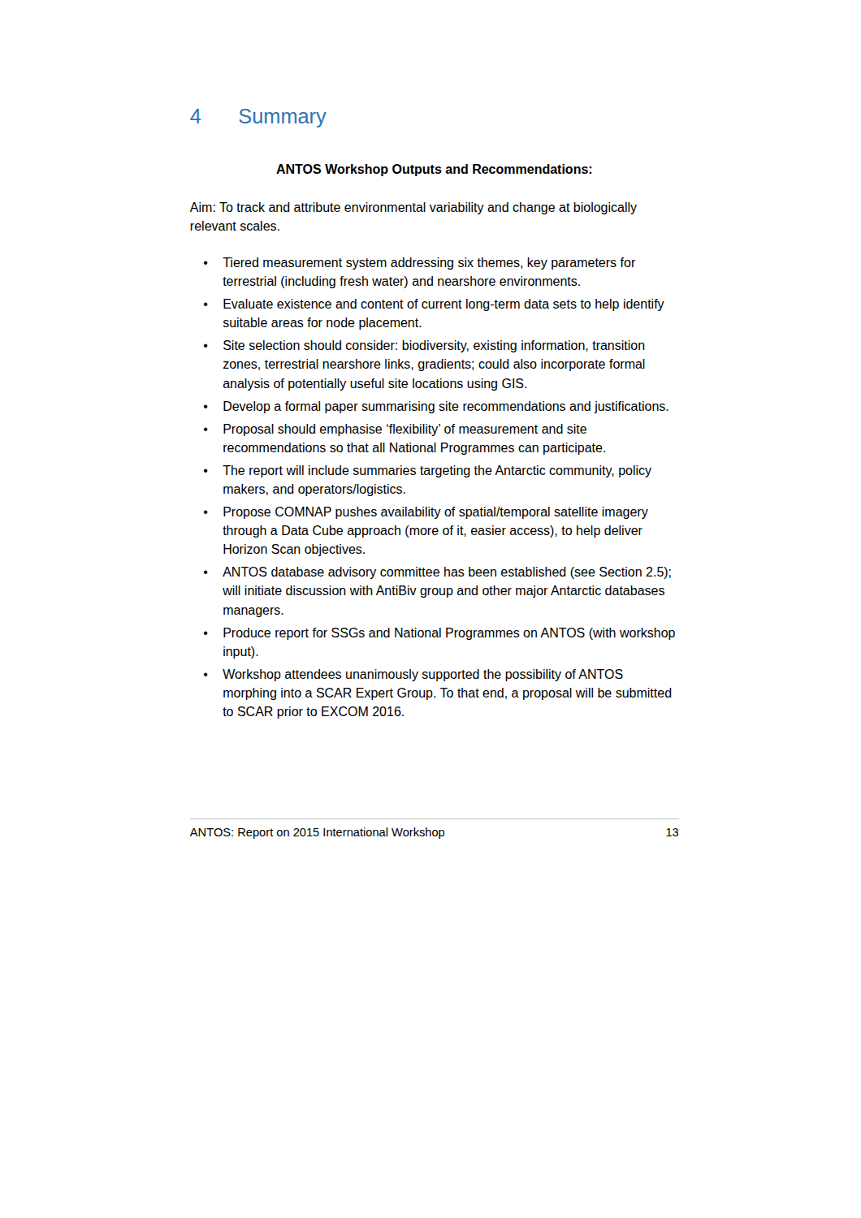4 Summary
ANTOS Workshop Outputs and Recommendations:
Aim: To track and attribute environmental variability and change at biologically relevant scales.
Tiered measurement system addressing six themes, key parameters for terrestrial (including fresh water) and nearshore environments.
Evaluate existence and content of current long-term data sets to help identify suitable areas for node placement.
Site selection should consider: biodiversity, existing information, transition zones, terrestrial nearshore links, gradients; could also incorporate formal analysis of potentially useful site locations using GIS.
Develop a formal paper summarising site recommendations and justifications.
Proposal should emphasise ‘flexibility’ of measurement and site recommendations so that all National Programmes can participate.
The report will include summaries targeting the Antarctic community, policy makers, and operators/logistics.
Propose COMNAP pushes availability of spatial/temporal satellite imagery through a Data Cube approach (more of it, easier access), to help deliver Horizon Scan objectives.
ANTOS database advisory committee has been established (see Section 2.5); will initiate discussion with AntiBiv group and other major Antarctic databases managers.
Produce report for SSGs and National Programmes on ANTOS (with workshop input).
Workshop attendees unanimously supported the possibility of ANTOS morphing into a SCAR Expert Group. To that end, a proposal will be submitted to SCAR prior to EXCOM 2016.
ANTOS: Report on 2015 International Workshop 13